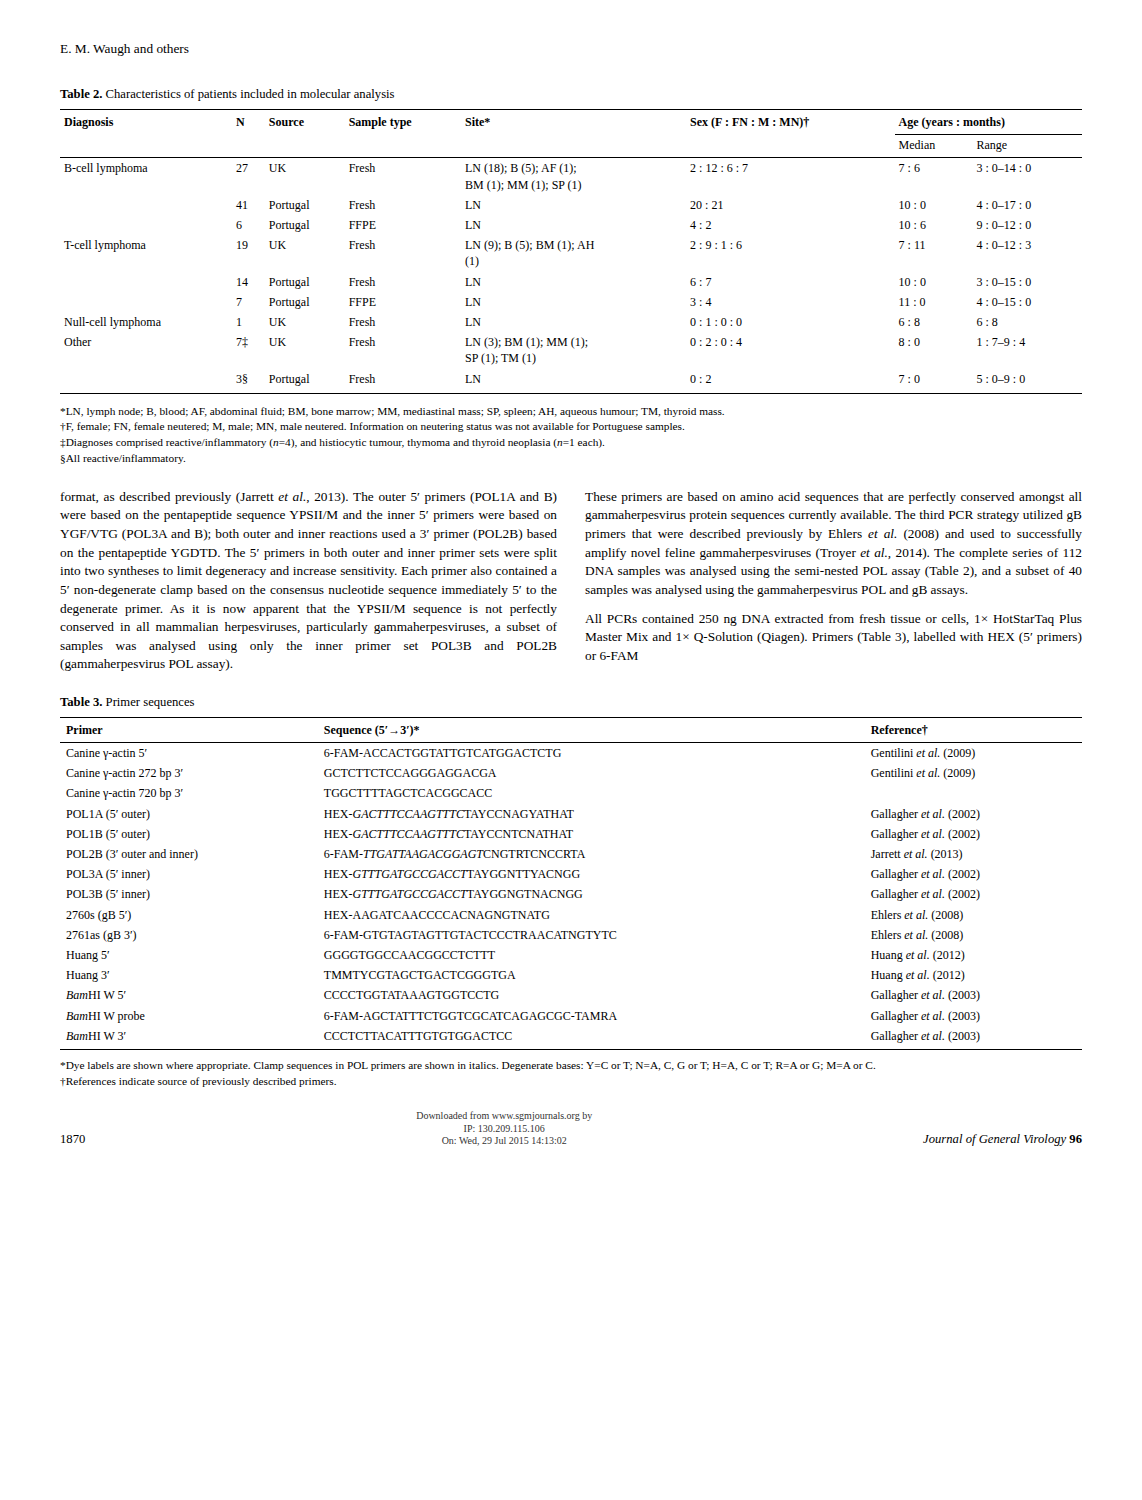E. M. Waugh and others
Table 2. Characteristics of patients included in molecular analysis
| Diagnosis | N | Source | Sample type | Site* | Sex (F : FN : M : MN)† | Age (years : months) |
| --- | --- | --- | --- | --- | --- | --- |
| Median | Range |
| B-cell lymphoma | 27 | UK | Fresh | LN (18); B (5); AF (1); BM (1); MM (1); SP (1) | 2 : 12 : 6 : 7 | 7 : 6 | 3 : 0–14 : 0 |
| | 41 | Portugal | Fresh | LN | 20 : 21 | 10 : 0 | 4 : 0–17 : 0 |
| | 6 | Portugal | FFPE | LN | 4 : 2 | 10 : 6 | 9 : 0–12 : 0 |
| T-cell lymphoma | 19 | UK | Fresh | LN (9); B (5); BM (1); AH (1) | 2 : 9 : 1 : 6 | 7 : 11 | 4 : 0–12 : 3 |
| | 14 | Portugal | Fresh | LN | 6 : 7 | 10 : 0 | 3 : 0–15 : 0 |
| | 7 | Portugal | FFPE | LN | 3 : 4 | 11 : 0 | 4 : 0–15 : 0 |
| Null-cell lymphoma | 1 | UK | Fresh | LN | 0 : 1 : 0 : 0 | 6 : 8 | 6 : 8 |
| Other | 7‡ | UK | Fresh | LN (3); BM (1); MM (1); SP (1); TM (1) | 0 : 2 : 0 : 4 | 8 : 0 | 1 : 7–9 : 4 |
| | 3§ | Portugal | Fresh | LN | 0 : 2 | 7 : 0 | 5 : 0–9 : 0 |
*LN, lymph node; B, blood; AF, abdominal fluid; BM, bone marrow; MM, mediastinal mass; SP, spleen; AH, aqueous humour; TM, thyroid mass.
†F, female; FN, female neutered; M, male; MN, male neutered. Information on neutering status was not available for Portuguese samples.
‡Diagnoses comprised reactive/inflammatory (n=4), and histiocytic tumour, thymoma and thyroid neoplasia (n=1 each).
§All reactive/inflammatory.
format, as described previously (Jarrett et al., 2013). The outer 5′ primers (POL1A and B) were based on the pentapeptide sequence YPSII/M and the inner 5′ primers were based on YGF/VTG (POL3A and B); both outer and inner reactions used a 3′ primer (POL2B) based on the pentapeptide YGDTD. The 5′ primers in both outer and inner primer sets were split into two syntheses to limit degeneracy and increase sensitivity. Each primer also contained a 5′ non-degenerate clamp based on the consensus nucleotide sequence immediately 5′ to the degenerate primer. As it is now apparent that the YPSII/M sequence is not perfectly conserved in all mammalian herpesviruses, particularly gammaherpesviruses, a subset of samples was analysed using only the inner primer set POL3B and POL2B (gammaherpesvirus POL assay).
These primers are based on amino acid sequences that are perfectly conserved amongst all gammaherpesvirus protein sequences currently available. The third PCR strategy utilized gB primers that were described previously by Ehlers et al. (2008) and used to successfully amplify novel feline gammaherpesviruses (Troyer et al., 2014). The complete series of 112 DNA samples was analysed using the semi-nested POL assay (Table 2), and a subset of 40 samples was analysed using the gammaherpesvirus POL and gB assays.
All PCRs contained 250 ng DNA extracted from fresh tissue or cells, 1× HotStarTaq Plus Master Mix and 1× Q-Solution (Qiagen). Primers (Table 3), labelled with HEX (5′ primers) or 6-FAM
Table 3. Primer sequences
| Primer | Sequence (5′→3′)* | Reference† |
| --- | --- | --- |
| Canine γ-actin 5′ | 6-FAM-ACCACTGGTATTGTCATGGACTCTG | Gentilini et al. (2009) |
| Canine γ-actin 272 bp 3′ | GCTCTTCTCCAGGGAGGACGA | Gentilini et al. (2009) |
| Canine γ-actin 720 bp 3′ | TGGCTTTTAGCTCACGGCACC | |
| POL1A (5′ outer) | HEX- GACTTTCCAAGTTTC TAYCCNAGYATHAT | Gallagher et al. (2002) |
| POL1B (5′ outer) | HEX- GACTTTCCAAGTTTC TAYCCNTCNATHAT | Gallagher et al. (2002) |
| POL2B (3′ outer and inner) | 6-FAM- TTGATTAAGACGGAGT CNGTRTCNCCRTA | Jarrett et al. (2013) |
| POL3A (5′ inner) | HEX- GTTTGATGCCGACCT TAYGGNTTYACNGG | Gallagher et al. (2002) |
| POL3B (5′ inner) | HEX- GTTTGATGCCGACCT TAYGGNGTNACNGG | Gallagher et al. (2002) |
| 2760s (gB 5′) | HEX-AAGATCAACCCCACNAGNGTNATG | Ehlers et al. (2008) |
| 2761as (gB 3′) | 6-FAM-GTGTAGTAGTTGTACTCCCTRAACATNGTYTC | Ehlers et al. (2008) |
| Huang 5′ | GGGGTGGCCAACGGCCTCTTT | Huang et al. (2012) |
| Huang 3′ | TMMTYCGTAGCTGACTCGGGTGA | Huang et al. (2012) |
| Bam HI W 5′ | CCCCTGGTATAAAGTGGTCCTG | Gallagher et al. (2003) |
| Bam HI W probe | 6-FAM-AGCTATTTCTGGTCGCATCAGAGCGC-TAMRA | Gallagher et al. (2003) |
| Bam HI W 3′ | CCCTCTTACATTTGTGTGGACTCC | Gallagher et al. (2003) |
*Dye labels are shown where appropriate. Clamp sequences in POL primers are shown in italics. Degenerate bases: Y=C or T; N=A, C, G or T; H=A, C or T; R=A or G; M=A or C.
†References indicate source of previously described primers.
1870
Downloaded from www.sgmjournals.org by
IP: 130.209.115.106
On: Wed, 29 Jul 2015 14:13:02
Journal of General Virology 96